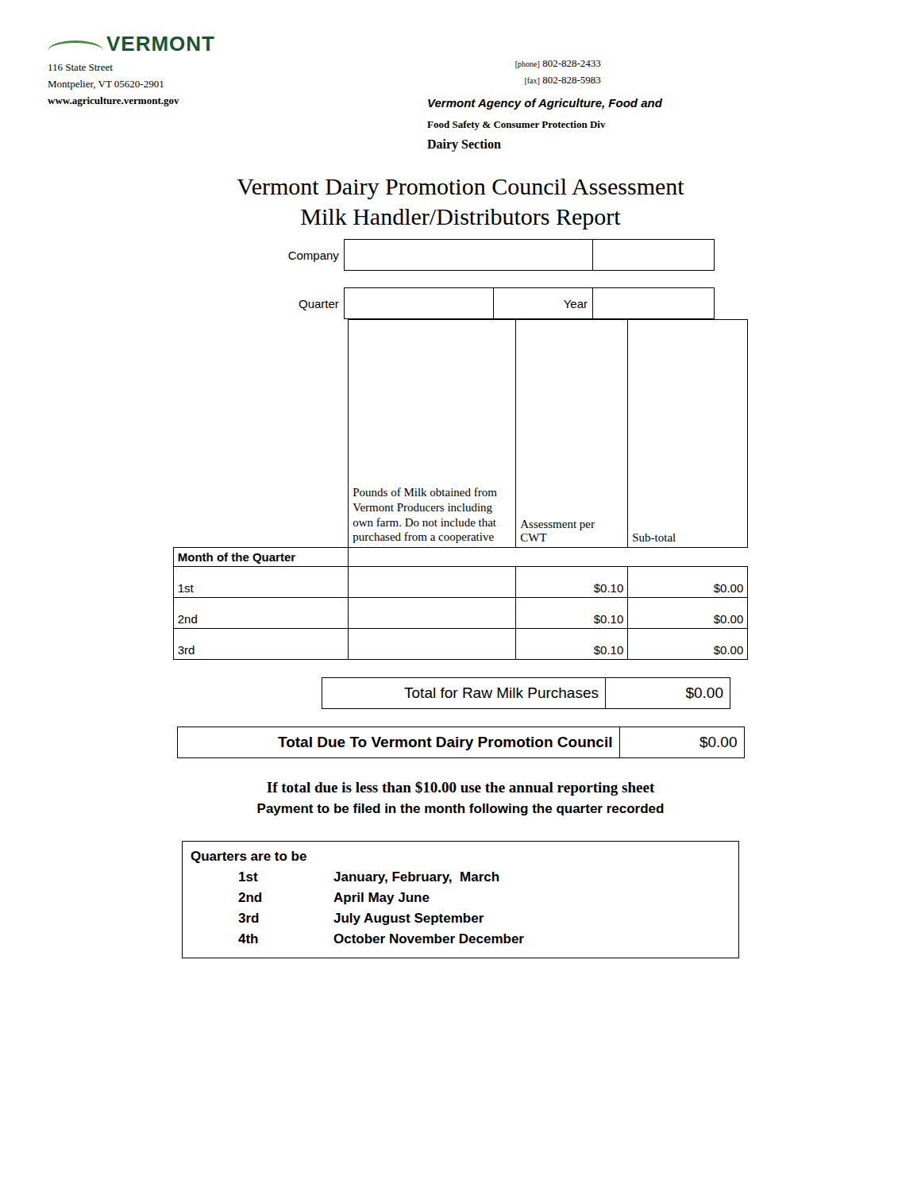VERMONT
116 State Street
Montpelier, VT 05620-2901
www.agriculture.vermont.gov
[phone] 802-828-2433
[fax] 802-828-5983
Vermont Agency of Agriculture, Food and
Food Safety & Consumer Protection Div
Dairy Section
Vermont Dairy Promotion Council Assessment
Milk Handler/Distributors Report
| Company | | |
| Quarter | / / Year / | |
| | Pounds of Milk obtained from Vermont Producers including own farm. Do not include that purchased from a cooperative | Assessment per CWT | Sub-total |
| Month of the Quarter | | | |
| 1st | | $0.10 | $0.00 |
| 2nd | | $0.10 | $0.00 |
| 3rd | | $0.10 | $0.00 |
| Total for Raw Milk Purchases | $0.00 |
| Total Due To Vermont Dairy Promotion Council | $0.00 |
If total due is less than $10.00 use the annual reporting sheet
Payment to be filed in the month following the quarter recorded
| Quarters are to be |
| 1st | January, February, March |
| 2nd | April May June |
| 3rd | July August September |
| 4th | October November December |